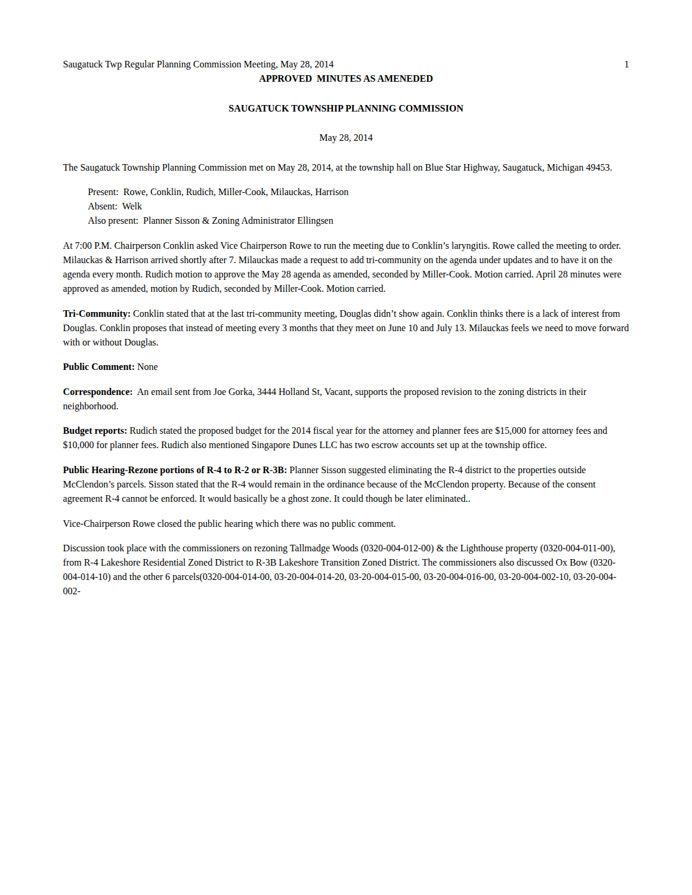Saugatuck Twp Regular Planning Commission Meeting, May 28, 2014
1
APPROVED MINUTES AS AMENEDED
SAUGATUCK TOWNSHIP PLANNING COMMISSION
May 28, 2014
The Saugatuck Township Planning Commission met on May 28, 2014, at the township hall on Blue Star Highway, Saugatuck, Michigan 49453.
Present: Rowe, Conklin, Rudich, Miller-Cook, Milauckas, Harrison
Absent: Welk
Also present: Planner Sisson & Zoning Administrator Ellingsen
At 7:00 P.M. Chairperson Conklin asked Vice Chairperson Rowe to run the meeting due to Conklin’s laryngitis. Rowe called the meeting to order. Milauckas & Harrison arrived shortly after 7. Milauckas made a request to add tri-community on the agenda under updates and to have it on the agenda every month. Rudich motion to approve the May 28 agenda as amended, seconded by Miller-Cook. Motion carried. April 28 minutes were approved as amended, motion by Rudich, seconded by Miller-Cook. Motion carried.
Tri-Community: Conklin stated that at the last tri-community meeting, Douglas didn’t show again. Conklin thinks there is a lack of interest from Douglas. Conklin proposes that instead of meeting every 3 months that they meet on June 10 and July 13. Milauckas feels we need to move forward with or without Douglas.
Public Comment: None
Correspondence: An email sent from Joe Gorka, 3444 Holland St, Vacant, supports the proposed revision to the zoning districts in their neighborhood.
Budget reports: Rudich stated the proposed budget for the 2014 fiscal year for the attorney and planner fees are $15,000 for attorney fees and $10,000 for planner fees. Rudich also mentioned Singapore Dunes LLC has two escrow accounts set up at the township office.
Public Hearing-Rezone portions of R-4 to R-2 or R-3B: Planner Sisson suggested eliminating the R-4 district to the properties outside McClendon’s parcels. Sisson stated that the R-4 would remain in the ordinance because of the McClendon property. Because of the consent agreement R-4 cannot be enforced. It would basically be a ghost zone. It could though be later eliminated..
Vice-Chairperson Rowe closed the public hearing which there was no public comment.
Discussion took place with the commissioners on rezoning Tallmadge Woods (0320-004-012-00) & the Lighthouse property (0320-004-011-00), from R-4 Lakeshore Residential Zoned District to R-3B Lakeshore Transition Zoned District. The commissioners also discussed Ox Bow (0320-004-014-10) and the other 6 parcels(0320-004-014-00, 03-20-004-014-20, 03-20-004-015-00, 03-20-004-016-00, 03-20-004-002-10, 03-20-004-002-